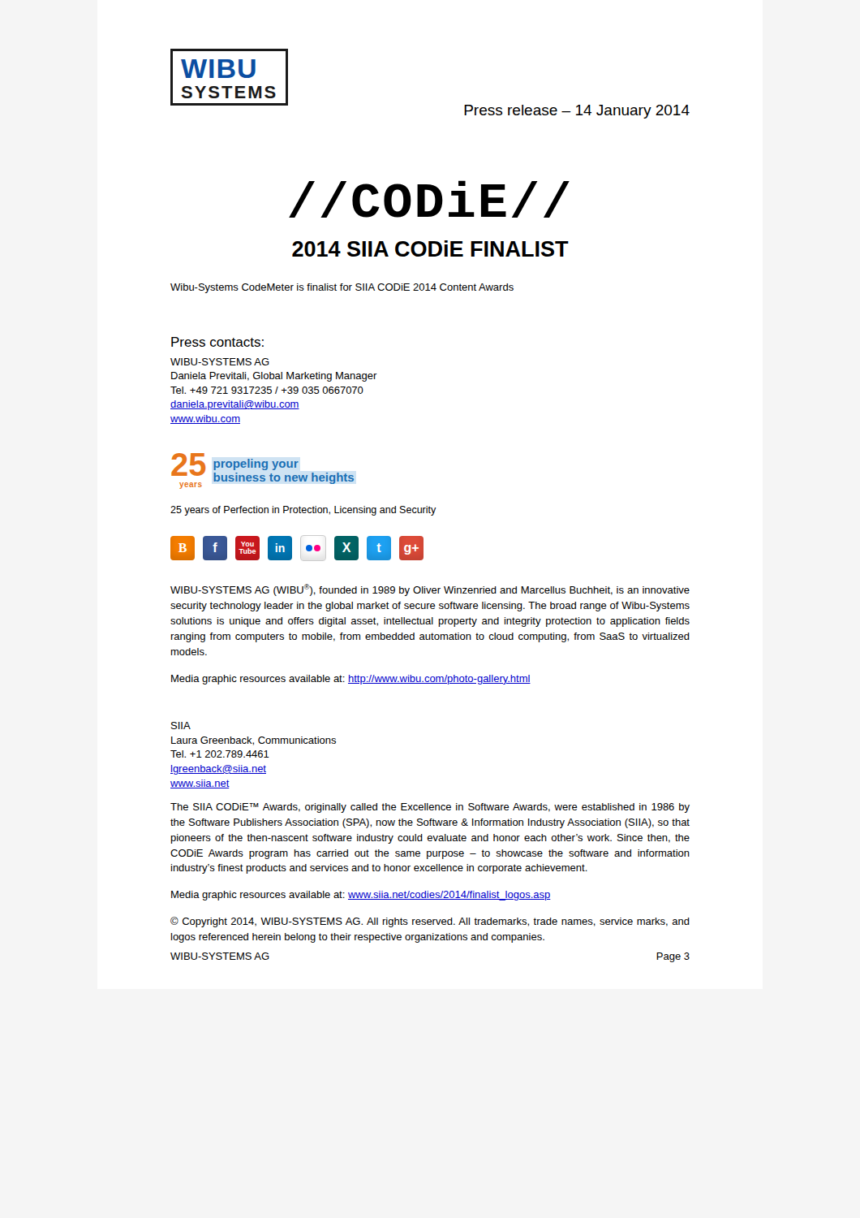WIBU SYSTEMS
Press release – 14 January 2014
//CODiE//
2014 SIIA CODiE FINALIST
Wibu-Systems CodeMeter is finalist for SIIA CODiE 2014 Content Awards
Press contacts:
WIBU-SYSTEMS AG
Daniela Previtali, Global Marketing Manager
Tel. +49 721 9317235 / +39 035 0667070
daniela.previtali@wibu.com
www.wibu.com
25
years
propeling your
business to new heights
25 years of Perfection in Protection, Licensing and Security
B f You
Tube in X t g+
WIBU-SYSTEMS AG (WIBU®), founded in 1989 by Oliver Winzenried and Marcellus Buchheit, is an innovative security technology leader in the global market of secure software licensing. The broad range of Wibu-Systems solutions is unique and offers digital asset, intellectual property and integrity protection to application fields ranging from computers to mobile, from embedded automation to cloud computing, from SaaS to virtualized models.
Media graphic resources available at: http://www.wibu.com/photo-gallery.html
SIIA
Laura Greenback, Communications
Tel. +1 202.789.4461
lgreenback@siia.net
www.siia.net
The SIIA CODiE™ Awards, originally called the Excellence in Software Awards, were established in 1986 by the Software Publishers Association (SPA), now the Software & Information Industry Association (SIIA), so that pioneers of the then-nascent software industry could evaluate and honor each other’s work. Since then, the CODiE Awards program has carried out the same purpose – to showcase the software and information industry’s finest products and services and to honor excellence in corporate achievement.
Media graphic resources available at: www.siia.net/codies/2014/finalist_logos.asp
© Copyright 2014, WIBU-SYSTEMS AG. All rights reserved. All trademarks, trade names, service marks, and logos referenced herein belong to their respective organizations and companies.
WIBU-SYSTEMS AG
Page 3